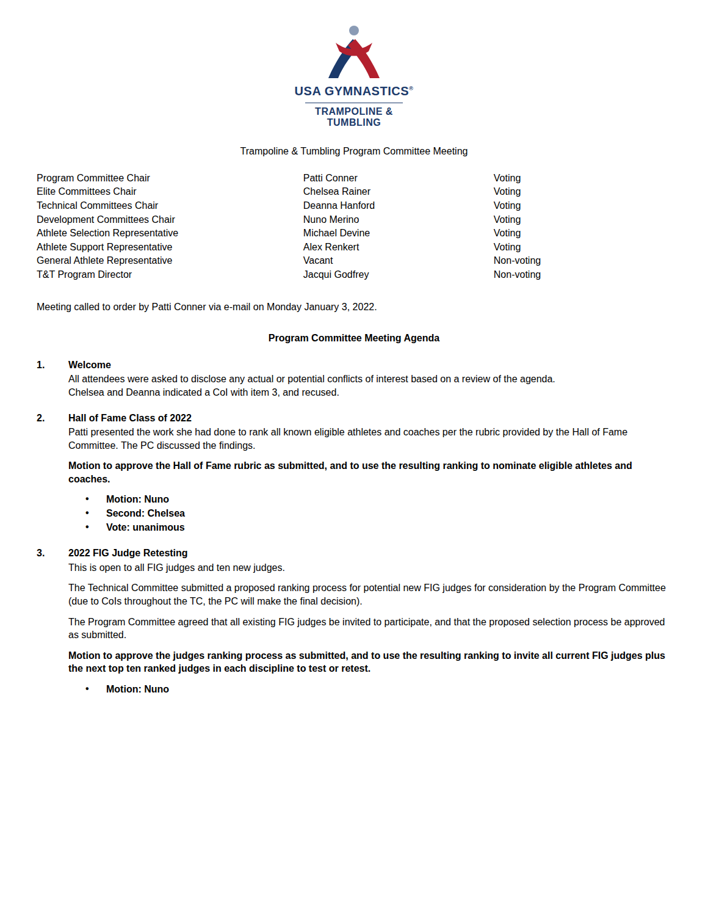USA GYMNASTICS®
TRAMPOLINE &
TUMBLING
Trampoline & Tumbling Program Committee Meeting
| Program Committee Chair | Patti Conner | Voting |
| Elite Committees Chair | Chelsea Rainer | Voting |
| Technical Committees Chair | Deanna Hanford | Voting |
| Development Committees Chair | Nuno Merino | Voting |
| Athlete Selection Representative | Michael Devine | Voting |
| Athlete Support Representative | Alex Renkert | Voting |
| General Athlete Representative | Vacant | Non-voting |
| T&T Program Director | Jacqui Godfrey | Non-voting |
Meeting called to order by Patti Conner via e-mail on Monday January 3, 2022.
Program Committee Meeting Agenda
1.
Welcome
All attendees were asked to disclose any actual or potential conflicts of interest based on a review of the agenda.
Chelsea and Deanna indicated a CoI with item 3, and recused.
2.
Hall of Fame Class of 2022
Patti presented the work she had done to rank all known eligible athletes and coaches per the rubric provided by the Hall of Fame Committee. The PC discussed the findings.
Motion to approve the Hall of Fame rubric as submitted, and to use the resulting ranking to nominate eligible athletes and coaches.
Motion: Nuno
Second: Chelsea
Vote: unanimous
3.
2022 FIG Judge Retesting
This is open to all FIG judges and ten new judges.
The Technical Committee submitted a proposed ranking process for potential new FIG judges for consideration by the Program Committee (due to CoIs throughout the TC, the PC will make the final decision).
The Program Committee agreed that all existing FIG judges be invited to participate, and that the proposed selection process be approved as submitted.
Motion to approve the judges ranking process as submitted, and to use the resulting ranking to invite all current FIG judges plus the next top ten ranked judges in each discipline to test or retest.
Motion: Nuno